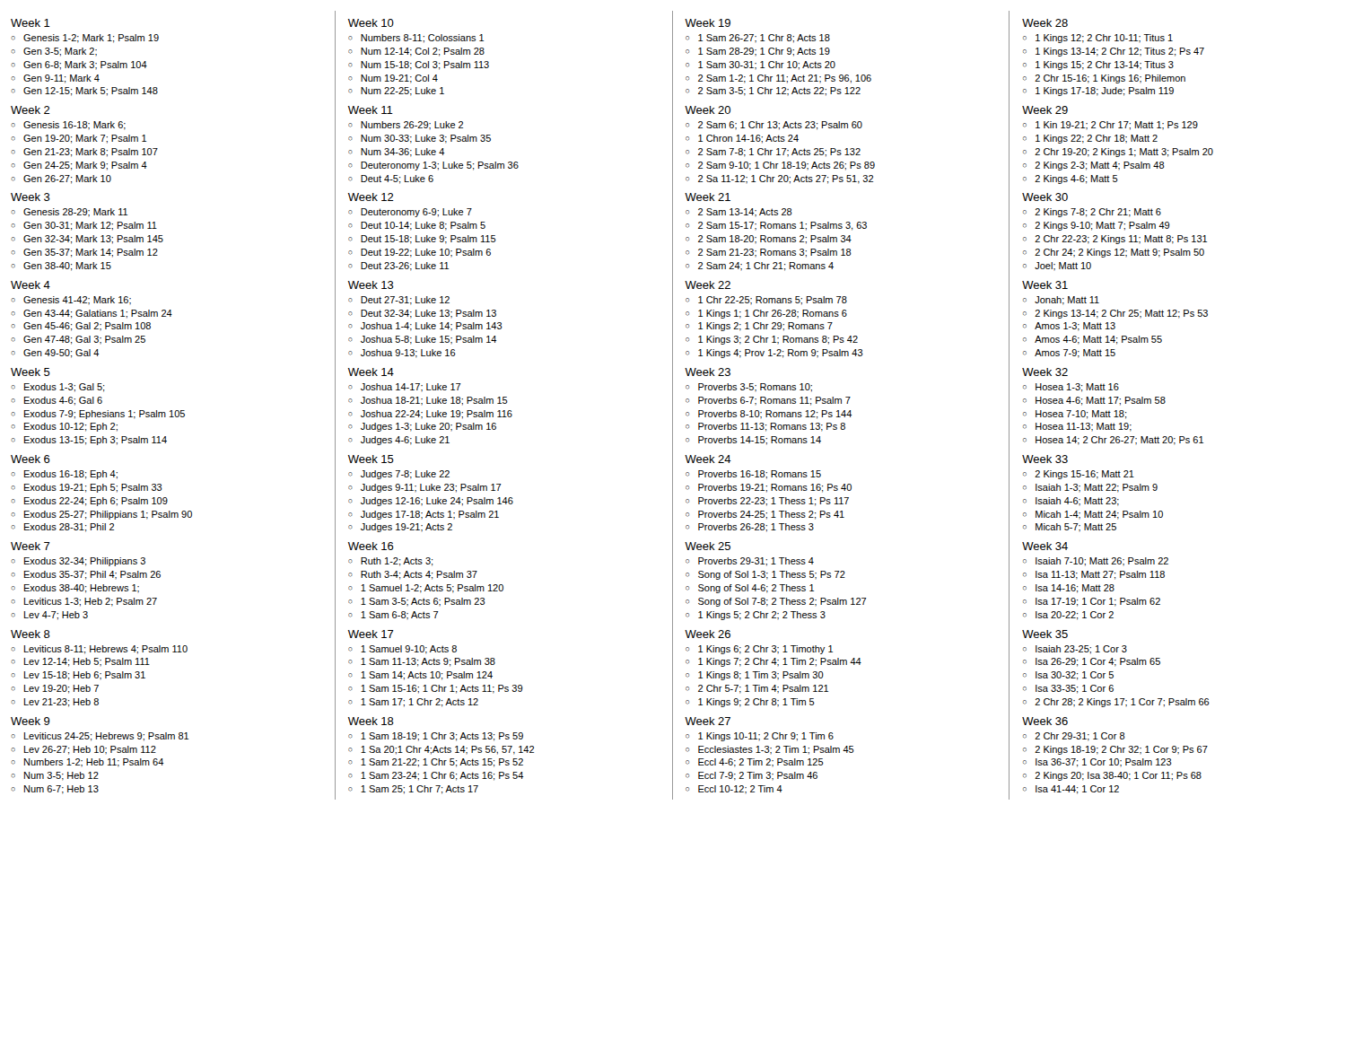Week 1
Genesis 1-2; Mark 1; Psalm 19
Gen 3-5; Mark 2;
Gen 6-8; Mark 3; Psalm 104
Gen 9-11; Mark 4
Gen 12-15; Mark 5; Psalm 148
Week 2
Genesis 16-18; Mark 6;
Gen 19-20; Mark 7; Psalm 1
Gen 21-23; Mark 8; Psalm 107
Gen 24-25; Mark 9; Psalm 4
Gen 26-27; Mark 10
Week 3
Genesis 28-29; Mark 11
Gen 30-31; Mark 12; Psalm 11
Gen 32-34; Mark 13; Psalm 145
Gen 35-37; Mark 14; Psalm 12
Gen 38-40; Mark 15
Week 4
Genesis 41-42; Mark 16;
Gen 43-44; Galatians 1; Psalm 24
Gen 45-46; Gal 2; Psalm 108
Gen 47-48; Gal 3; Psalm 25
Gen 49-50; Gal 4
Week 5
Exodus 1-3; Gal 5;
Exodus 4-6; Gal 6
Exodus 7-9; Ephesians 1; Psalm 105
Exodus 10-12; Eph 2;
Exodus 13-15; Eph 3; Psalm 114
Week 6
Exodus 16-18; Eph 4;
Exodus 19-21; Eph 5; Psalm 33
Exodus 22-24; Eph 6; Psalm 109
Exodus 25-27; Philippians 1; Psalm 90
Exodus 28-31; Phil 2
Week 7
Exodus 32-34; Philippians 3
Exodus 35-37; Phil 4; Psalm 26
Exodus 38-40; Hebrews 1;
Leviticus 1-3; Heb 2; Psalm 27
Lev 4-7; Heb 3
Week 8
Leviticus 8-11; Hebrews 4; Psalm 110
Lev 12-14; Heb 5; Psalm 111
Lev 15-18; Heb 6; Psalm 31
Lev 19-20; Heb 7
Lev 21-23; Heb 8
Week 9
Leviticus 24-25; Hebrews 9; Psalm 81
Lev 26-27; Heb 10; Psalm 112
Numbers 1-2; Heb 11; Psalm 64
Num 3-5; Heb 12
Num 6-7; Heb 13
Week 10
Numbers 8-11; Colossians 1
Num 12-14; Col 2; Psalm 28
Num 15-18; Col 3; Psalm 113
Num 19-21; Col 4
Num 22-25; Luke 1
Week 11
Numbers 26-29; Luke 2
Num 30-33; Luke 3; Psalm 35
Num 34-36; Luke 4
Deuteronomy 1-3; Luke 5; Psalm 36
Deut 4-5; Luke 6
Week 12
Deuteronomy 6-9; Luke 7
Deut 10-14; Luke 8; Psalm 5
Deut 15-18; Luke 9; Psalm 115
Deut 19-22; Luke 10; Psalm 6
Deut 23-26; Luke 11
Week 13
Deut 27-31; Luke 12
Deut 32-34; Luke 13; Psalm 13
Joshua 1-4; Luke 14; Psalm 143
Joshua 5-8; Luke 15; Psalm 14
Joshua 9-13; Luke 16
Week 14
Joshua 14-17; Luke 17
Joshua 18-21; Luke 18; Psalm 15
Joshua 22-24; Luke 19; Psalm 116
Judges 1-3; Luke 20; Psalm 16
Judges 4-6; Luke 21
Week 15
Judges 7-8; Luke 22
Judges 9-11; Luke 23; Psalm 17
Judges 12-16; Luke 24; Psalm 146
Judges 17-18; Acts 1; Psalm 21
Judges 19-21; Acts 2
Week 16
Ruth 1-2; Acts 3;
Ruth 3-4; Acts 4; Psalm 37
1 Samuel 1-2; Acts 5; Psalm 120
1 Sam 3-5; Acts 6; Psalm 23
1 Sam 6-8; Acts 7
Week 17
1 Samuel 9-10; Acts 8
1 Sam 11-13; Acts 9; Psalm 38
1 Sam 14; Acts 10; Psalm 124
1 Sam 15-16; 1 Chr 1; Acts 11; Ps 39
1 Sam 17; 1 Chr 2; Acts 12
Week 18
1 Sam 18-19; 1 Chr 3; Acts 13; Ps 59
1 Sa 20;1 Chr 4;Acts 14; Ps 56, 57, 142
1 Sam 21-22; 1 Chr 5; Acts 15; Ps 52
1 Sam 23-24; 1 Chr 6; Acts 16; Ps 54
1 Sam 25; 1 Chr 7; Acts 17
Week 19
1 Sam 26-27; 1 Chr 8; Acts 18
1 Sam 28-29; 1 Chr 9; Acts 19
1 Sam 30-31; 1 Chr 10; Acts 20
2 Sam 1-2; 1 Chr 11; Act 21; Ps 96, 106
2 Sam 3-5; 1 Chr 12; Acts 22; Ps 122
Week 20
2 Sam 6; 1 Chr 13; Acts 23; Psalm 60
1 Chron 14-16; Acts 24
2 Sam 7-8; 1 Chr 17; Acts 25; Ps 132
2 Sam 9-10; 1 Chr 18-19; Acts 26; Ps 89
2 Sa 11-12; 1 Chr 20; Acts 27; Ps 51, 32
Week 21
2 Sam 13-14; Acts 28
2 Sam 15-17; Romans 1; Psalms 3, 63
2 Sam 18-20; Romans 2; Psalm 34
2 Sam 21-23; Romans 3; Psalm 18
2 Sam 24; 1 Chr 21; Romans 4
Week 22
1 Chr 22-25; Romans 5; Psalm 78
1 Kings 1; 1 Chr 26-28; Romans 6
1 Kings 2; 1 Chr 29; Romans 7
1 Kings 3; 2 Chr 1; Romans 8; Ps 42
1 Kings 4; Prov 1-2; Rom 9; Psalm 43
Week 23
Proverbs 3-5; Romans 10;
Proverbs 6-7; Romans 11; Psalm 7
Proverbs 8-10; Romans 12; Ps 144
Proverbs 11-13; Romans 13; Ps 8
Proverbs 14-15; Romans 14
Week 24
Proverbs 16-18; Romans 15
Proverbs 19-21; Romans 16; Ps 40
Proverbs 22-23; 1 Thess 1; Ps 117
Proverbs 24-25; 1 Thess 2; Ps 41
Proverbs 26-28; 1 Thess 3
Week 25
Proverbs 29-31; 1 Thess 4
Song of Sol 1-3; 1 Thess 5; Ps 72
Song of Sol 4-6; 2 Thess 1
Song of Sol 7-8; 2 Thess 2; Psalm 127
1 Kings 5; 2 Chr 2; 2 Thess 3
Week 26
1 Kings 6; 2 Chr 3; 1 Timothy 1
1 Kings 7; 2 Chr 4; 1 Tim 2; Psalm 44
1 Kings 8; 1 Tim 3; Psalm 30
2 Chr 5-7; 1 Tim 4; Psalm 121
1 Kings 9; 2 Chr 8; 1 Tim 5
Week 27
1 Kings 10-11; 2 Chr 9; 1 Tim 6
Ecclesiastes 1-3; 2 Tim 1; Psalm 45
Eccl 4-6; 2 Tim 2; Psalm 125
Eccl 7-9; 2 Tim 3; Psalm 46
Eccl 10-12; 2 Tim 4
Week 28
1 Kings 12; 2 Chr 10-11; Titus 1
1 Kings 13-14; 2 Chr 12; Titus 2; Ps 47
1 Kings 15; 2 Chr 13-14; Titus 3
2 Chr 15-16; 1 Kings 16; Philemon
1 Kings 17-18; Jude; Psalm 119
Week 29
1 Kin 19-21; 2 Chr 17; Matt 1; Ps 129
1 Kings 22; 2 Chr 18; Matt 2
2 Chr 19-20; 2 Kings 1; Matt 3; Psalm 20
2 Kings 2-3; Matt 4; Psalm 48
2 Kings 4-6; Matt 5
Week 30
2 Kings 7-8; 2 Chr 21; Matt 6
2 Kings 9-10; Matt 7; Psalm 49
2 Chr 22-23; 2 Kings 11; Matt 8; Ps 131
2 Chr 24; 2 Kings 12; Matt 9; Psalm 50
Joel; Matt 10
Week 31
Jonah; Matt 11
2 Kings 13-14; 2 Chr 25; Matt 12; Ps 53
Amos 1-3; Matt 13
Amos 4-6; Matt 14; Psalm 55
Amos 7-9; Matt 15
Week 32
Hosea 1-3; Matt 16
Hosea 4-6; Matt 17; Psalm 58
Hosea 7-10; Matt 18;
Hosea 11-13; Matt 19;
Hosea 14; 2 Chr 26-27; Matt 20; Ps 61
Week 33
2 Kings 15-16; Matt 21
Isaiah 1-3; Matt 22; Psalm 9
Isaiah 4-6; Matt 23;
Micah 1-4; Matt 24; Psalm 10
Micah 5-7; Matt 25
Week 34
Isaiah 7-10; Matt 26; Psalm 22
Isa 11-13; Matt 27; Psalm 118
Isa 14-16; Matt 28
Isa 17-19; 1 Cor 1; Psalm 62
Isa 20-22; 1 Cor 2
Week 35
Isaiah 23-25; 1 Cor 3
Isa 26-29; 1 Cor 4; Psalm 65
Isa 30-32; 1 Cor 5
Isa 33-35; 1 Cor 6
2 Chr 28; 2 Kings 17; 1 Cor 7; Psalm 66
Week 36
2 Chr 29-31; 1 Cor 8
2 Kings 18-19; 2 Chr 32; 1 Cor 9; Ps 67
Isa 36-37; 1 Cor 10; Psalm 123
2 Kings 20; Isa 38-40; 1 Cor 11; Ps 68
Isa 41-44; 1 Cor 12